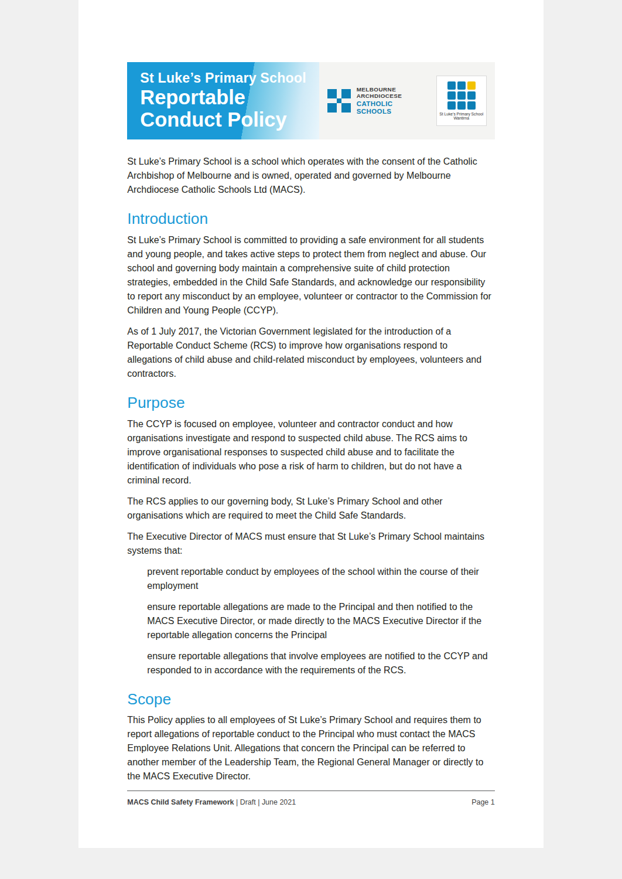St Luke’s Primary School
Reportable Conduct Policy
Melbourne
Archdiocese Catholic Schools
St Luke’s Primary School
Wantirna
St Luke’s Primary School is a school which operates with the consent of the Catholic Archbishop of Melbourne and is owned, operated and governed by Melbourne Archdiocese Catholic Schools Ltd (MACS).
Introduction
St Luke’s Primary School is committed to providing a safe environment for all students and young people, and takes active steps to protect them from neglect and abuse. Our school and governing body maintain a comprehensive suite of child protection strategies, embedded in the Child Safe Standards, and acknowledge our responsibility to report any misconduct by an employee, volunteer or contractor to the Commission for Children and Young People (CCYP).
As of 1 July 2017, the Victorian Government legislated for the introduction of a Reportable Conduct Scheme (RCS) to improve how organisations respond to allegations of child abuse and child-related misconduct by employees, volunteers and contractors.
Purpose
The CCYP is focused on employee, volunteer and contractor conduct and how organisations investigate and respond to suspected child abuse. The RCS aims to improve organisational responses to suspected child abuse and to facilitate the identification of individuals who pose a risk of harm to children, but do not have a criminal record.
The RCS applies to our governing body, St Luke’s Primary School and other organisations which are required to meet the Child Safe Standards.
The Executive Director of MACS must ensure that St Luke’s Primary School maintains systems that:
prevent reportable conduct by employees of the school within the course of their employment
ensure reportable allegations are made to the Principal and then notified to the MACS Executive Director, or made directly to the MACS Executive Director if the reportable allegation concerns the Principal
ensure reportable allegations that involve employees are notified to the CCYP and responded to in accordance with the requirements of the RCS.
Scope
This Policy applies to all employees of St Luke’s Primary School and requires them to report allegations of reportable conduct to the Principal who must contact the MACS Employee Relations Unit. Allegations that concern the Principal can be referred to another member of the Leadership Team, the Regional General Manager or directly to the MACS Executive Director.
MACS Child Safety Framework | Draft | June 2021
Page 1